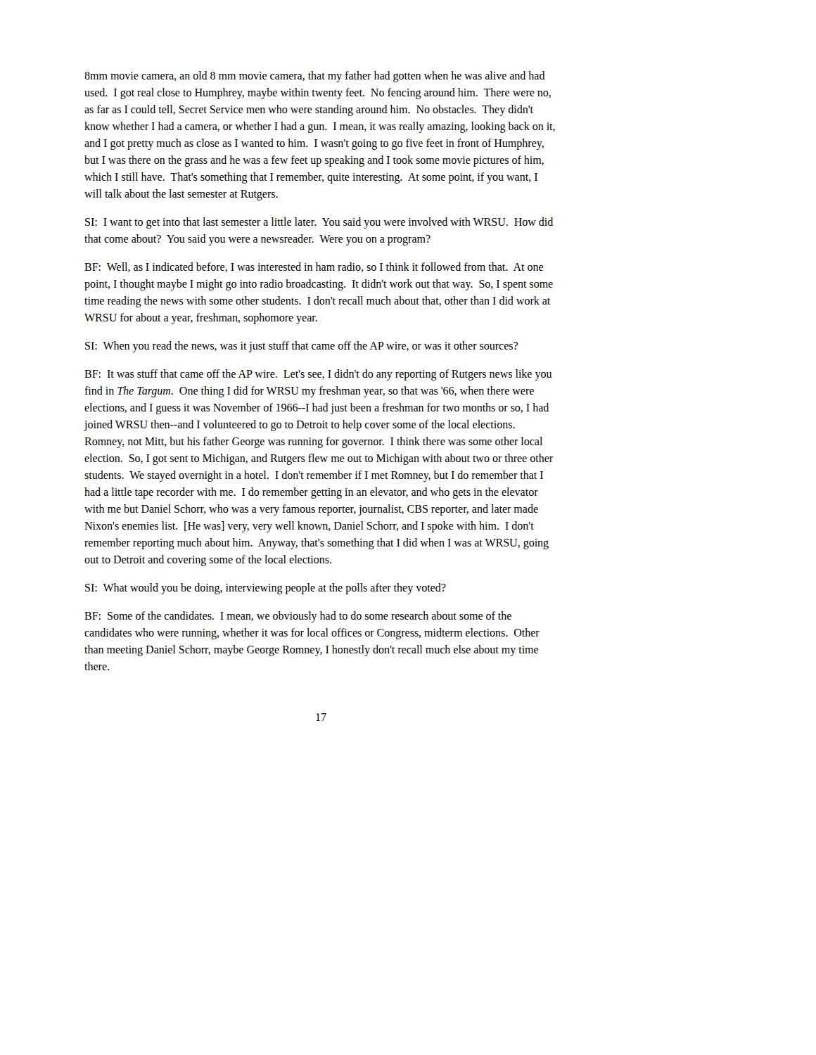8mm movie camera, an old 8 mm movie camera, that my father had gotten when he was alive and had used. I got real close to Humphrey, maybe within twenty feet. No fencing around him. There were no, as far as I could tell, Secret Service men who were standing around him. No obstacles. They didn't know whether I had a camera, or whether I had a gun. I mean, it was really amazing, looking back on it, and I got pretty much as close as I wanted to him. I wasn't going to go five feet in front of Humphrey, but I was there on the grass and he was a few feet up speaking and I took some movie pictures of him, which I still have. That's something that I remember, quite interesting. At some point, if you want, I will talk about the last semester at Rutgers.
SI: I want to get into that last semester a little later. You said you were involved with WRSU. How did that come about? You said you were a newsreader. Were you on a program?
BF: Well, as I indicated before, I was interested in ham radio, so I think it followed from that. At one point, I thought maybe I might go into radio broadcasting. It didn't work out that way. So, I spent some time reading the news with some other students. I don't recall much about that, other than I did work at WRSU for about a year, freshman, sophomore year.
SI: When you read the news, was it just stuff that came off the AP wire, or was it other sources?
BF: It was stuff that came off the AP wire. Let's see, I didn't do any reporting of Rutgers news like you find in The Targum. One thing I did for WRSU my freshman year, so that was '66, when there were elections, and I guess it was November of 1966--I had just been a freshman for two months or so, I had joined WRSU then--and I volunteered to go to Detroit to help cover some of the local elections. Romney, not Mitt, but his father George was running for governor. I think there was some other local election. So, I got sent to Michigan, and Rutgers flew me out to Michigan with about two or three other students. We stayed overnight in a hotel. I don't remember if I met Romney, but I do remember that I had a little tape recorder with me. I do remember getting in an elevator, and who gets in the elevator with me but Daniel Schorr, who was a very famous reporter, journalist, CBS reporter, and later made Nixon's enemies list. [He was] very, very well known, Daniel Schorr, and I spoke with him. I don't remember reporting much about him. Anyway, that's something that I did when I was at WRSU, going out to Detroit and covering some of the local elections.
SI: What would you be doing, interviewing people at the polls after they voted?
BF: Some of the candidates. I mean, we obviously had to do some research about some of the candidates who were running, whether it was for local offices or Congress, midterm elections. Other than meeting Daniel Schorr, maybe George Romney, I honestly don't recall much else about my time there.
17